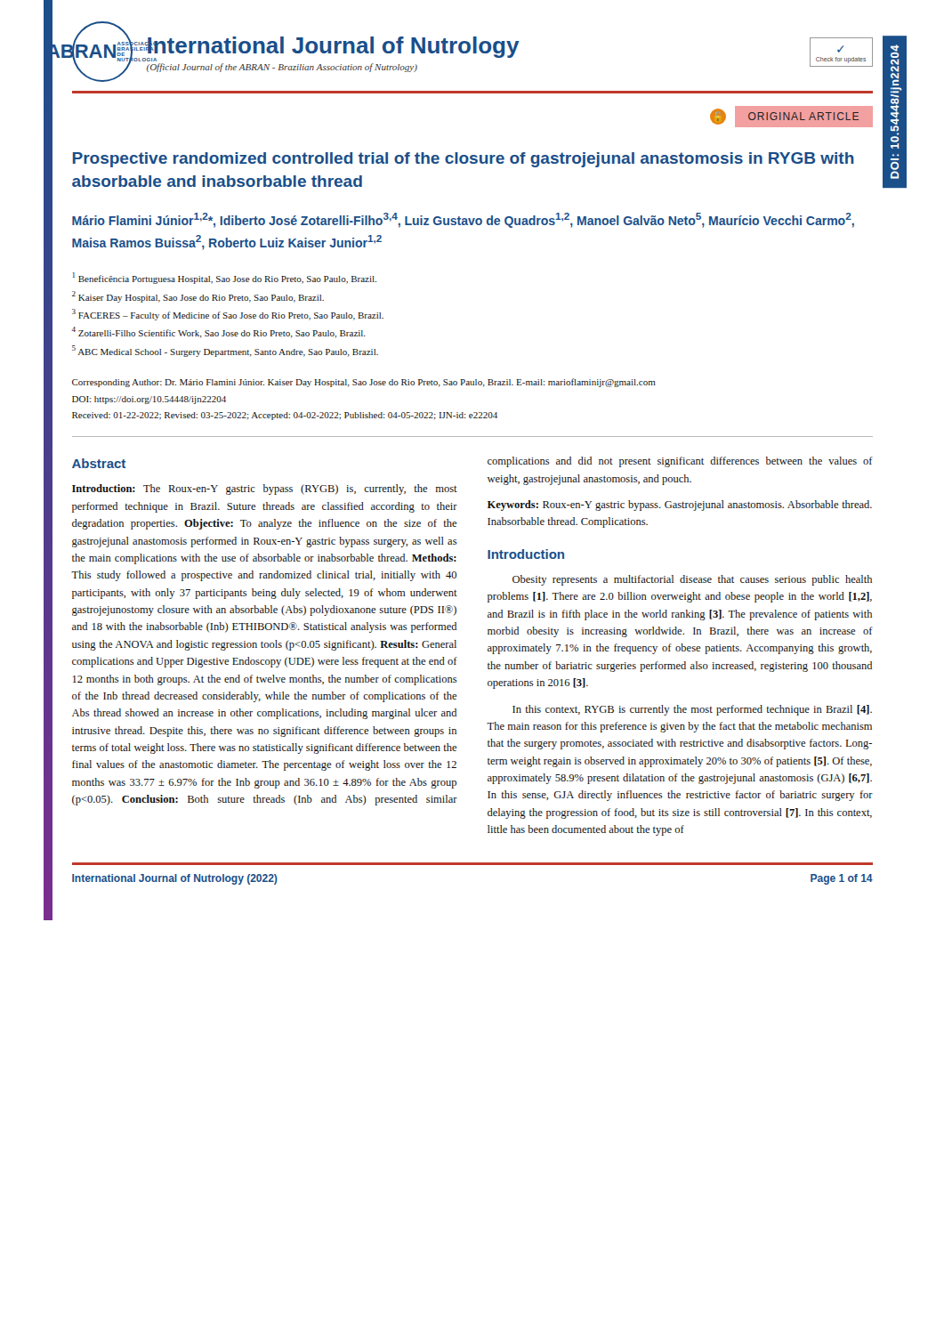DOI: 10.54448/ijn22204
ABRANASSOCIAÇÃO BRASILEIRA DE NUTROLOGIA
International Journal of Nutrology
(Official Journal of the ABRAN - Brazilian Association of Nutrology)
✓Check for updates
🔓ORIGINAL ARTICLE
Prospective randomized controlled trial of the closure of gastrojejunal anastomosis in RYGB with absorbable and inabsorbable thread
Mário Flamini Júnior1,2*, Idiberto José Zotarelli-Filho3,4, Luiz Gustavo de Quadros1,2, Manoel Galvão Neto5, Maurício Vecchi Carmo2, Maisa Ramos Buissa2, Roberto Luiz Kaiser Junior1,2
1 Beneficência Portuguesa Hospital, Sao Jose do Rio Preto, Sao Paulo, Brazil.
2 Kaiser Day Hospital, Sao Jose do Rio Preto, Sao Paulo, Brazil.
3 FACERES – Faculty of Medicine of Sao Jose do Rio Preto, Sao Paulo, Brazil.
4 Zotarelli-Filho Scientific Work, Sao Jose do Rio Preto, Sao Paulo, Brazil.
5 ABC Medical School - Surgery Department, Santo Andre, Sao Paulo, Brazil.
Corresponding Author: Dr. Mário Flamini Júnior. Kaiser Day Hospital, Sao Jose do Rio Preto, Sao Paulo, Brazil. E-mail: marioflaminijr@gmail.com
DOI: https://doi.org/10.54448/ijn22204
Received: 01-22-2022; Revised: 03-25-2022; Accepted: 04-02-2022; Published: 04-05-2022; IJN-id: e22204
Abstract
Introduction: The Roux-en-Y gastric bypass (RYGB) is, currently, the most performed technique in Brazil. Suture threads are classified according to their degradation properties. Objective: To analyze the influence on the size of the gastrojejunal anastomosis performed in Roux-en-Y gastric bypass surgery, as well as the main complications with the use of absorbable or inabsorbable thread. Methods: This study followed a prospective and randomized clinical trial, initially with 40 participants, with only 37 participants being duly selected, 19 of whom underwent gastrojejunostomy closure with an absorbable (Abs) polydioxanone suture (PDS II®) and 18 with the inabsorbable (Inb) ETHIBOND®. Statistical analysis was performed using the ANOVA and logistic regression tools (p<0.05 significant). Results: General complications and Upper Digestive Endoscopy (UDE) were less frequent at the end of 12 months in both groups. At the end of twelve months, the number of complications of the Inb thread decreased considerably, while the number of complications of the Abs thread showed an increase in other complications, including marginal ulcer and intrusive thread. Despite this, there was no significant difference between groups in terms of total weight loss. There was no statistically significant difference between the final values of the anastomotic diameter. The percentage of weight loss over the 12 months was 33.77 ± 6.97% for the Inb group and 36.10 ± 4.89% for the Abs group (p<0.05). Conclusion: Both suture threads (Inb and Abs) presented similar complications and did not present significant differences between the values of weight, gastrojejunal anastomosis, and pouch.
Keywords: Roux-en-Y gastric bypass. Gastrojejunal anastomosis. Absorbable thread. Inabsorbable thread. Complications.
Introduction
Obesity represents a multifactorial disease that causes serious public health problems [1]. There are 2.0 billion overweight and obese people in the world [1,2], and Brazil is in fifth place in the world ranking [3]. The prevalence of patients with morbid obesity is increasing worldwide. In Brazil, there was an increase of approximately 7.1% in the frequency of obese patients. Accompanying this growth, the number of bariatric surgeries performed also increased, registering 100 thousand operations in 2016 [3].
In this context, RYGB is currently the most performed technique in Brazil [4]. The main reason for this preference is given by the fact that the metabolic mechanism that the surgery promotes, associated with restrictive and disabsorptive factors. Long-term weight regain is observed in approximately 20% to 30% of patients [5]. Of these, approximately 58.9% present dilatation of the gastrojejunal anastomosis (GJA) [6,7]. In this sense, GJA directly influences the restrictive factor of bariatric surgery for delaying the progression of food, but its size is still controversial [7]. In this context, little has been documented about the type of
International Journal of Nutrology (2022)
Page 1 of 14